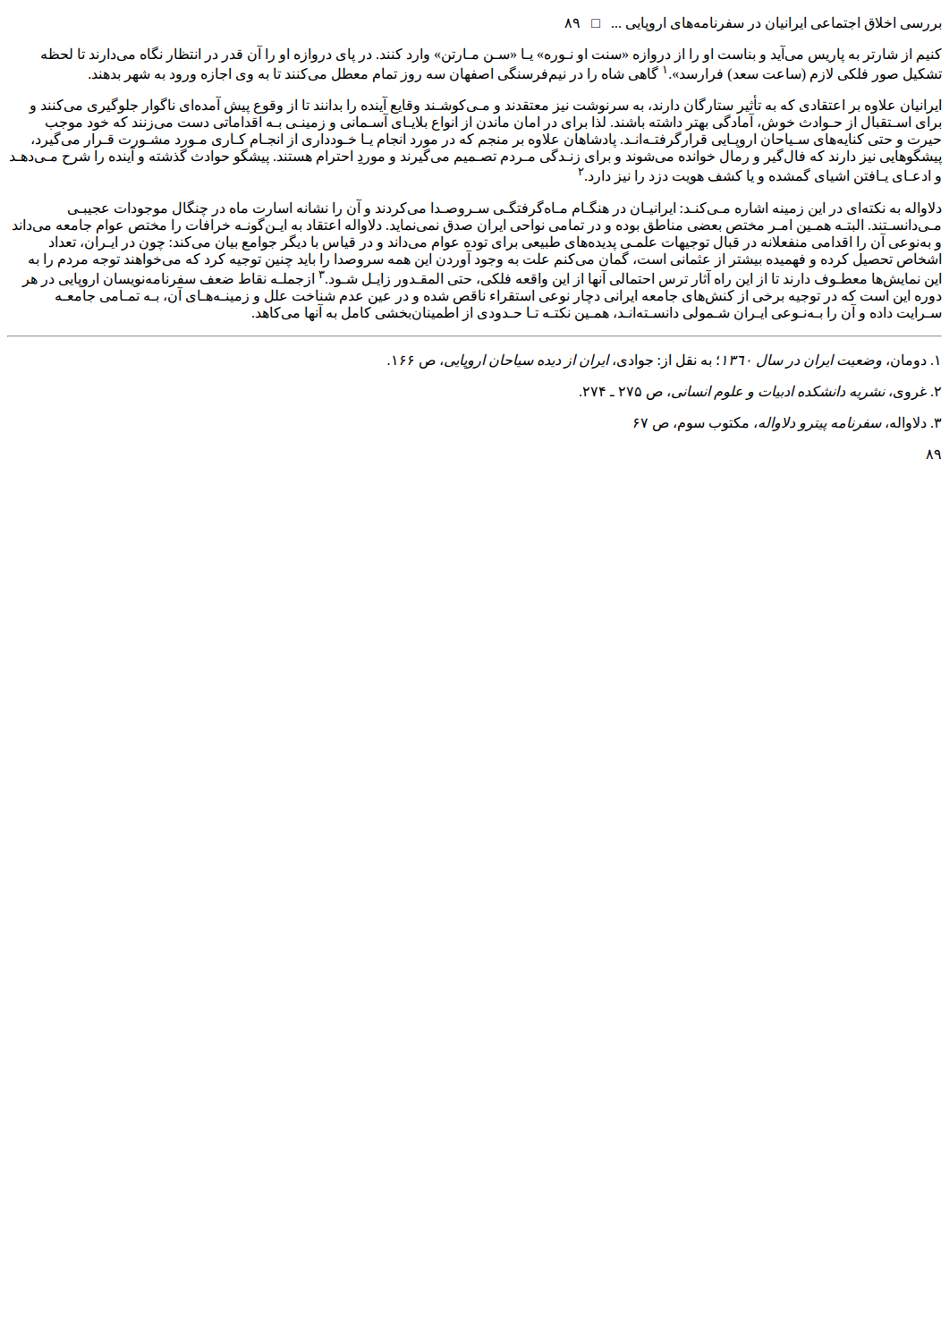بررسی اخلاق اجتماعی ایرانیان در سفرنامه‌های اروپایی ... □ ۸۹
کنیم از شارتر به پاریس می‌آید و بناست او را از دروازه «سنت او نـوره» یـا «سـن مـارتن» وارد کنند. در پای دروازه او را آن قدر در انتظار نگاه می‌دارند تا لحظه تشکیل صور فلکی لازم (ساعت سعد) فرارسد».۱ گاهی شاه را در نیم‌فرسنگی اصفهان سه روز تمام معطل می‌کنند تا به وی اجازه ورود به شهر بدهند.
ایرانیان علاوه بر اعتقادی که به تأثیر ستارگان دارند، به سرنوشت نیز معتقدند و مـی‌کوشـند وقایع آینده را بدانند تا از وقوع پیش آمده‌ای ناگوار جلوگیری می‌کنند و برای اسـتقبال از حـوادث خوش، آمادگی بهتر داشته باشند. لذا برای در امان ماندن از انواع بلایـای آسـمانی و زمینـی بـه اقداماتی دست می‌زنند که خود موجب حیرت و حتی کنایه‌های سـیاحان اروپـایی قرارگرفتـه‌انـد. پادشاهان علاوه بر منجم که در مورد انجام یـا خـودداری از انجـام کـاری مـورد مشـورت قـرار می‌گیرد، پیشگوهایی نیز دارند که فال‌گیر و رمال خوانده می‌شوند و برای زنـدگی مـردم تصـمیم می‌گیرند و موردِ احترام هستند. پیشگو حوادث گذشته و آینده را شرح مـی‌دهـد و ادعـای یـافتن اشیای گمشده و یا کشف هویت دزد را نیز دارد.۲
دلاواله به نکته‌ای در این زمینه اشاره مـی‌کنـد: ایرانیـان در هنگـام مـاه‌گرفتگـی سـروصـدا می‌کردند و آن را نشانه اسارت ماه در چنگال موجودات عجیبـی مـی‌دانسـتند. البتـه همـین امـر مختص بعضی مناطق بوده و در تمامی نواحی ایران صدق نمی‌نماید. دلاواله اعتقاد به ایـن‌گونـه خرافات را مختص عوام جامعه می‌داند و به‌نوعی آن را اقدامی منفعلانه در قبال توجیهات علمـی پدیده‌های طبیعی برای توده عوام می‌داند و در قیاس با دیگر جوامع بیان می‌کند: چون در ایـران، تعداد اشخاص تحصیل کرده و فهمیده بیشتر از عثمانی است، گمان می‌کنم علت به وجود آوردن این همه سروصدا را باید چنین توجیه کرد که می‌خواهند توجه مردم را به این نمایش‌ها معطـوف دارند تا از این راه آثار ترس احتمالی آنها از این واقعه فلکی، حتی المقـدور زایـل شـود.۳ ازجملـه نقاط ضعف سفرنامه‌نویسان اروپایی در هر دوره این است که در توجیه برخی از کنش‌های جامعه ایرانی دچار نوعی استقراء ناقص شده و در عین عدم شناخت علل و زمینـه‌هـای آن، بـه تمـامی جامعـه سـرایت داده و آن را بـه‌نـوعی ایـران شـمولی دانسـته‌انـد، همـین نکتـه تـا حـدودی از اطمینان‌بخشی کامل به آنها می‌کاهد.
۱. دومان، وضعیت ایران در سال ۱۳٦۰؛ به نقل از: جوادی، ایران از دیده سیاحان اروپایی، ص ۱۶۶.
۲. غروی، نشریه دانشکده ادبیات و علوم انسانی، ص ۲۷۵ ـ ۲۷۴.
۳. دلاواله، سفرنامه پیترو دلاواله، مکتوب سوم، ص ۶۷
۸۹